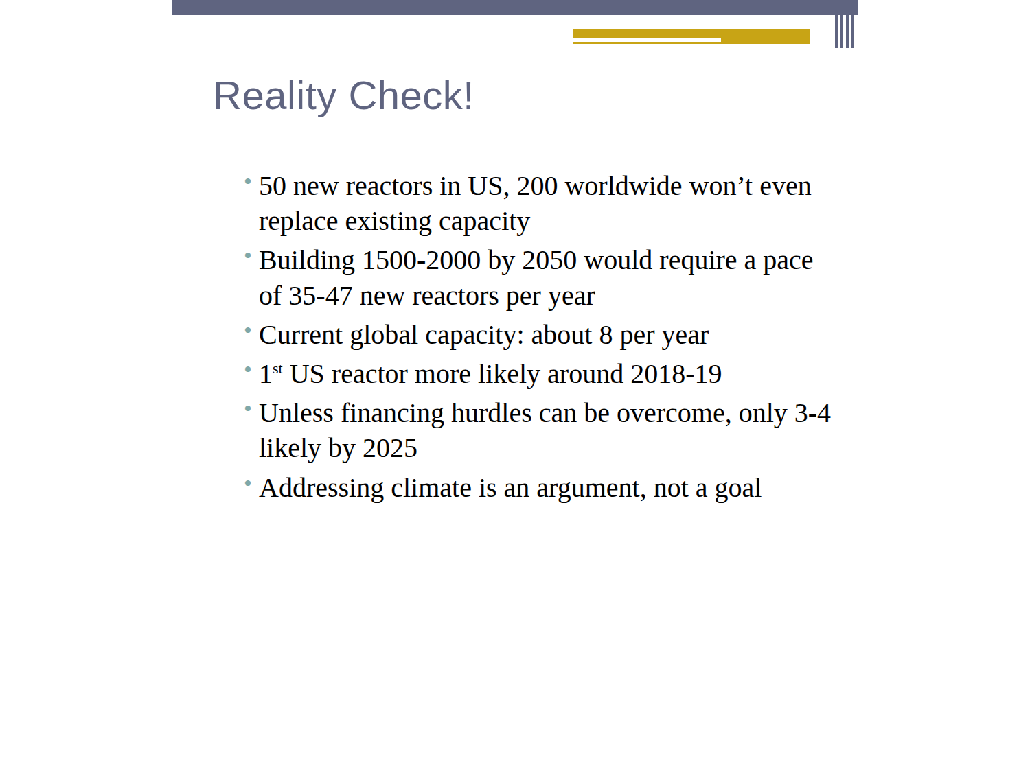Reality Check!
50 new reactors in US, 200 worldwide won’t even replace existing capacity
Building 1500-2000 by 2050 would require a pace of 35-47 new reactors per year
Current global capacity: about 8 per year
1st US reactor more likely around 2018-19
Unless financing hurdles can be overcome, only 3-4 likely by 2025
Addressing climate is an argument, not a goal